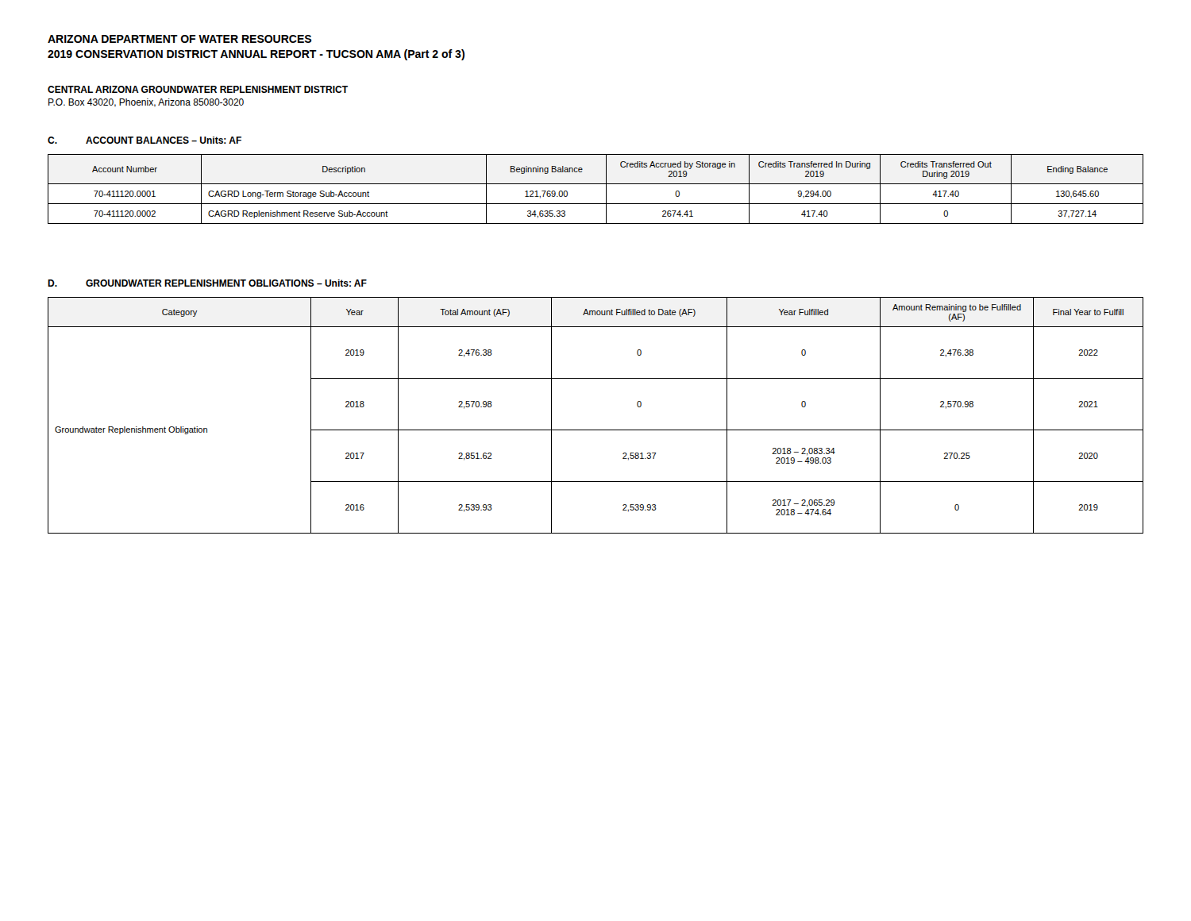ARIZONA DEPARTMENT OF WATER RESOURCES
2019 CONSERVATION DISTRICT ANNUAL REPORT - TUCSON AMA (Part 2 of 3)
CENTRAL ARIZONA GROUNDWATER REPLENISHMENT DISTRICT
P.O. Box 43020, Phoenix, Arizona 85080-3020
C. ACCOUNT BALANCES – Units: AF
| Account Number | Description | Beginning Balance | Credits Accrued by Storage in 2019 | Credits Transferred In During 2019 | Credits Transferred Out During 2019 | Ending Balance |
| --- | --- | --- | --- | --- | --- | --- |
| 70-411120.0001 | CAGRD Long-Term Storage Sub-Account | 121,769.00 | 0 | 9,294.00 | 417.40 | 130,645.60 |
| 70-411120.0002 | CAGRD Replenishment Reserve Sub-Account | 34,635.33 | 2674.41 | 417.40 | 0 | 37,727.14 |
D. GROUNDWATER REPLENISHMENT OBLIGATIONS – Units: AF
| Category | Year | Total Amount (AF) | Amount Fulfilled to Date (AF) | Year Fulfilled | Amount Remaining to be Fulfilled (AF) | Final Year to Fulfill |
| --- | --- | --- | --- | --- | --- | --- |
| Groundwater Replenishment Obligation | 2019 | 2,476.38 | 0 | 0 | 2,476.38 | 2022 |
| 2018 | 2,570.98 | 0 | 0 | 2,570.98 | 2021 |
| 2017 | 2,851.62 | 2,581.37 | 2018 – 2,083.34 2019 – 498.03 | 270.25 | 2020 |
| 2016 | 2,539.93 | 2,539.93 | 2017 – 2,065.29 2018 – 474.64 | 0 | 2019 |